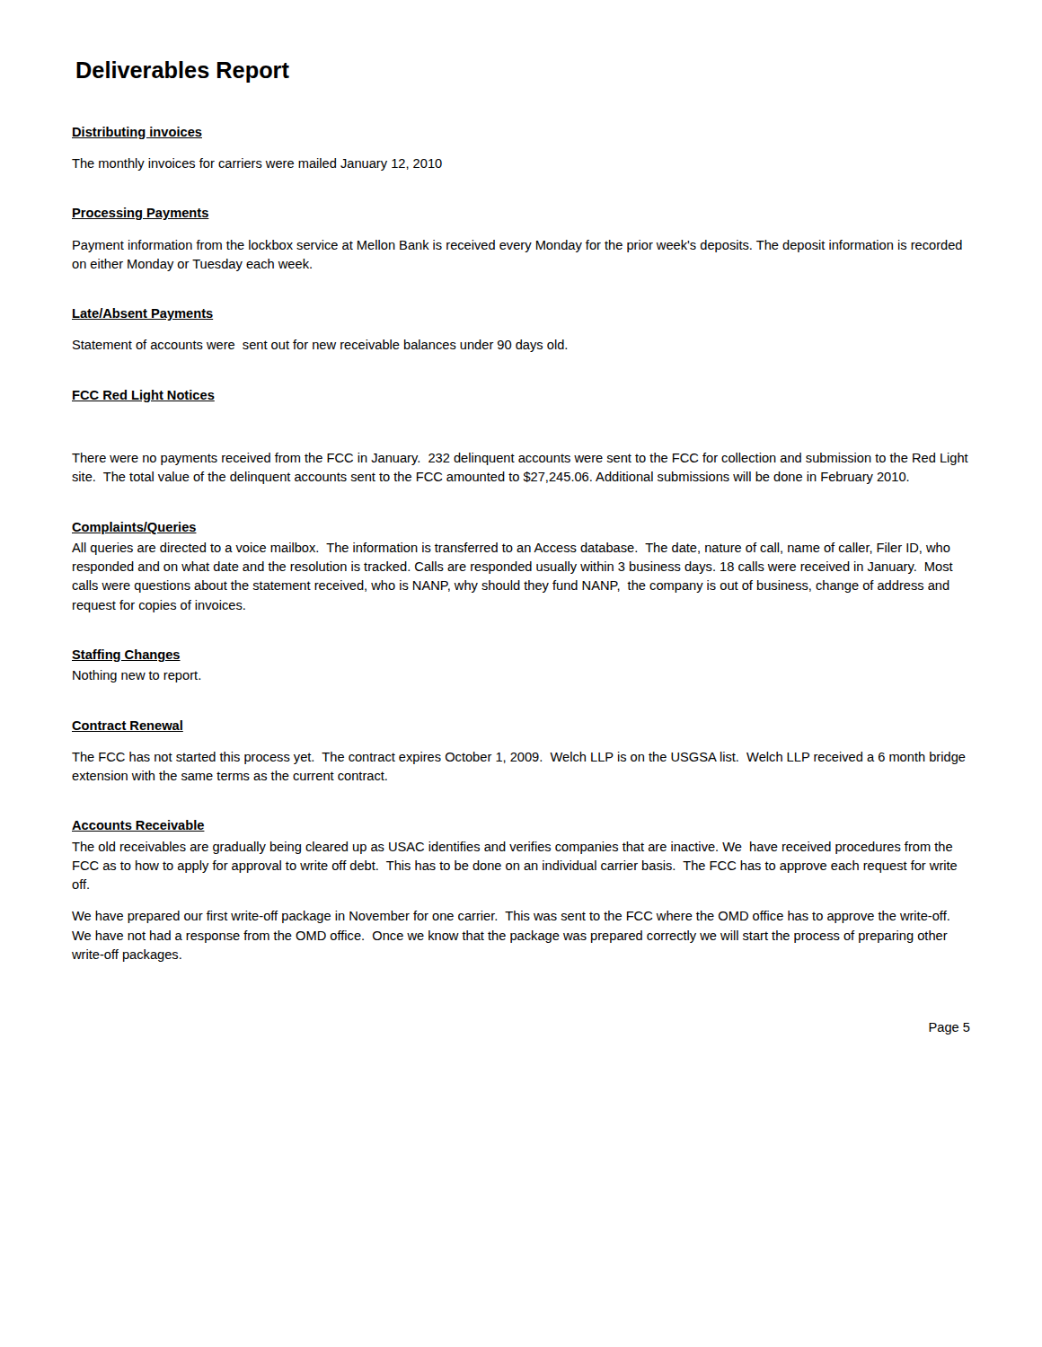Deliverables Report
Distributing invoices
The monthly invoices for carriers were mailed January 12, 2010
Processing Payments
Payment information from the lockbox service at Mellon Bank is received every Monday for the prior week's deposits. The deposit information is recorded on either Monday or Tuesday each week.
Late/Absent Payments
Statement of accounts were sent out for new receivable balances under 90 days old.
FCC Red Light Notices
There were no payments received from the FCC in January. 232 delinquent accounts were sent to the FCC for collection and submission to the Red Light site. The total value of the delinquent accounts sent to the FCC amounted to $27,245.06. Additional submissions will be done in February 2010.
Complaints/Queries
All queries are directed to a voice mailbox. The information is transferred to an Access database. The date, nature of call, name of caller, Filer ID, who responded and on what date and the resolution is tracked. Calls are responded usually within 3 business days. 18 calls were received in January. Most calls were questions about the statement received, who is NANP, why should they fund NANP, the company is out of business, change of address and request for copies of invoices.
Staffing Changes
Nothing new to report.
Contract Renewal
The FCC has not started this process yet. The contract expires October 1, 2009. Welch LLP is on the USGSA list. Welch LLP received a 6 month bridge extension with the same terms as the current contract.
Accounts Receivable
The old receivables are gradually being cleared up as USAC identifies and verifies companies that are inactive. We have received procedures from the FCC as to how to apply for approval to write off debt. This has to be done on an individual carrier basis. The FCC has to approve each request for write off.
We have prepared our first write-off package in November for one carrier. This was sent to the FCC where the OMD office has to approve the write-off. We have not had a response from the OMD office. Once we know that the package was prepared correctly we will start the process of preparing other write-off packages.
Page 5